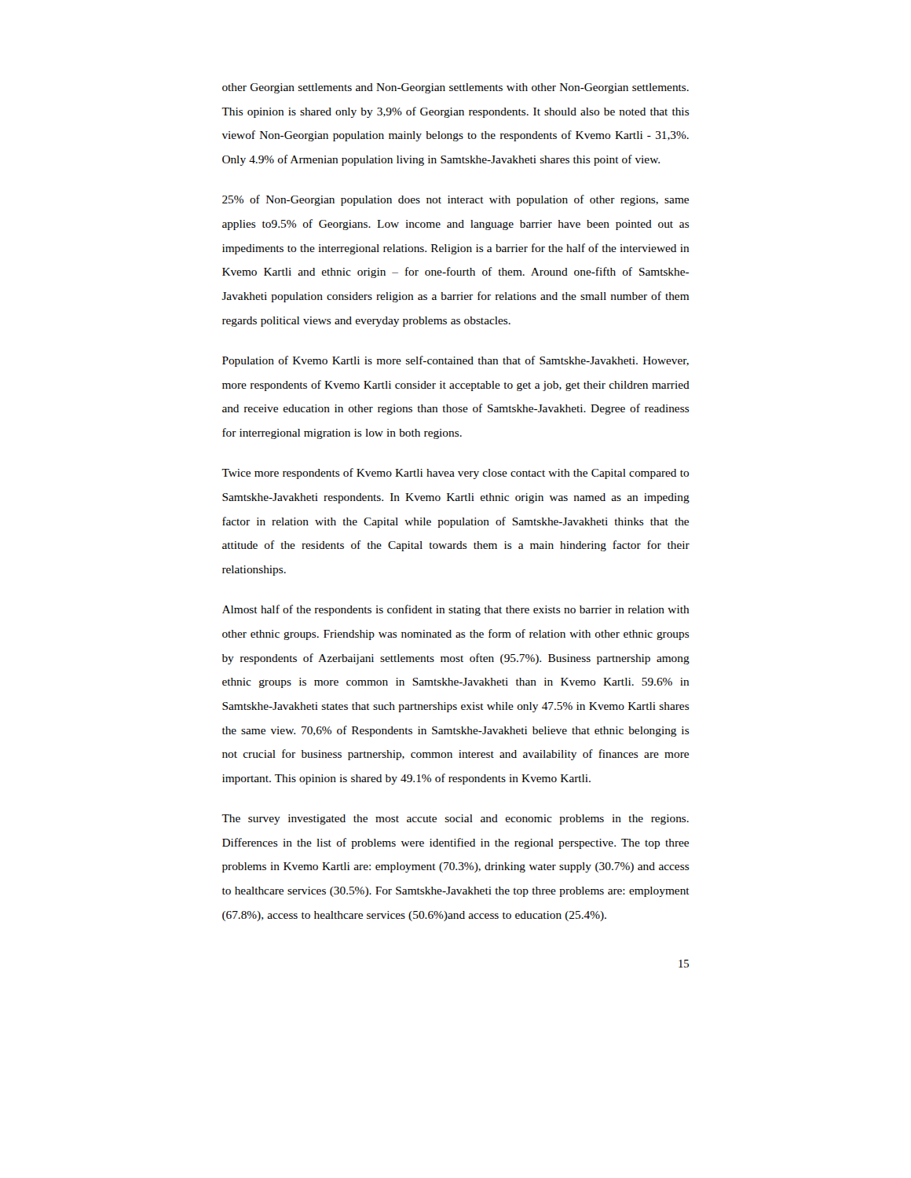other Georgian settlements and Non-Georgian settlements with other Non-Georgian settlements. This opinion is shared only by 3,9% of Georgian respondents. It should also be noted that this viewof Non-Georgian population mainly belongs to the respondents of Kvemo Kartli - 31,3%. Only 4.9% of Armenian population living in Samtskhe-Javakheti shares this point of view.
25% of Non-Georgian population does not interact with population of other regions, same applies to9.5% of Georgians. Low income and language barrier have been pointed out as impediments to the interregional relations. Religion is a barrier for the half of the interviewed in Kvemo Kartli and ethnic origin – for one-fourth of them. Around one-fifth of Samtskhe-Javakheti population considers religion as a barrier for relations and the small number of them regards political views and everyday problems as obstacles.
Population of Kvemo Kartli is more self-contained than that of Samtskhe-Javakheti. However, more respondents of Kvemo Kartli consider it acceptable to get a job, get their children married and receive education in other regions than those of Samtskhe-Javakheti. Degree of readiness for interregional migration is low in both regions.
Twice more respondents of Kvemo Kartli havea very close contact with the Capital compared to Samtskhe-Javakheti respondents. In Kvemo Kartli ethnic origin was named as an impeding factor in relation with the Capital while population of Samtskhe-Javakheti thinks that the attitude of the residents of the Capital towards them is a main hindering factor for their relationships.
Almost half of the respondents is confident in stating that there exists no barrier in relation with other ethnic groups. Friendship was nominated as the form of relation with other ethnic groups by respondents of Azerbaijani settlements most often (95.7%). Business partnership among ethnic groups is more common in Samtskhe-Javakheti than in Kvemo Kartli. 59.6% in Samtskhe-Javakheti states that such partnerships exist while only 47.5% in Kvemo Kartli shares the same view. 70,6% of Respondents in Samtskhe-Javakheti believe that ethnic belonging is not crucial for business partnership, common interest and availability of finances are more important. This opinion is shared by 49.1% of respondents in Kvemo Kartli.
The survey investigated the most accute social and economic problems in the regions. Differences in the list of problems were identified in the regional perspective. The top three problems in Kvemo Kartli are: employment (70.3%), drinking water supply (30.7%) and access to healthcare services (30.5%). For Samtskhe-Javakheti the top three problems are: employment (67.8%), access to healthcare services (50.6%)and access to education (25.4%).
15